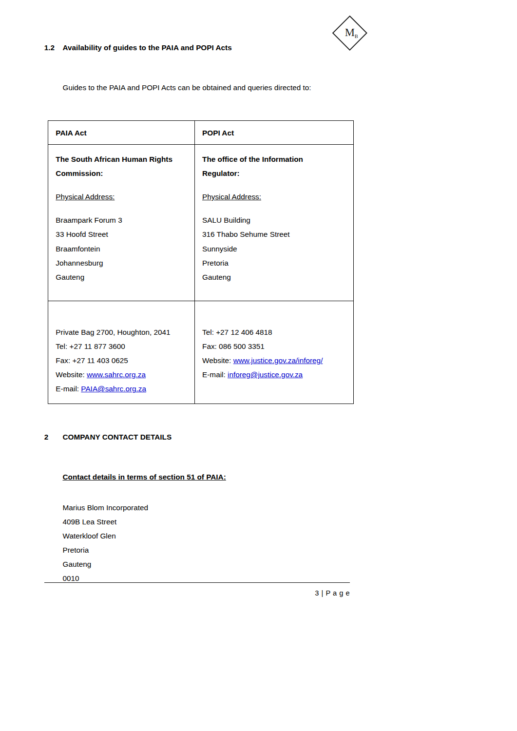M B
1.2 Availability of guides to the PAIA and POPI Acts
Guides to the PAIA and POPI Acts can be obtained and queries directed to:
| PAIA Act | POPI Act |
| --- | --- |
| The South African Human Rights Commission: Physical Address: Braampark Forum 3 33 Hoofd Street Braamfontein Johannesburg Gauteng | The office of the Information Regulator: Physical Address: SALU Building 316 Thabo Sehume Street Sunnyside Pretoria Gauteng |
| Private Bag 2700, Houghton, 2041 Tel: +27 11 877 3600 Fax: +27 11 403 0625 Website: www.sahrc.org.za E-mail: PAIA@sahrc.org.za | Tel: +27 12 406 4818 Fax: 086 500 3351 Website: www.justice.gov.za/inforeg/ E-mail: inforeg@justice.gov.za |
2 COMPANY CONTACT DETAILS
Contact details in terms of section 51 of PAIA:
Marius Blom Incorporated
409B Lea Street
Waterkloof Glen
Pretoria
Gauteng
0010
3 | P a g e